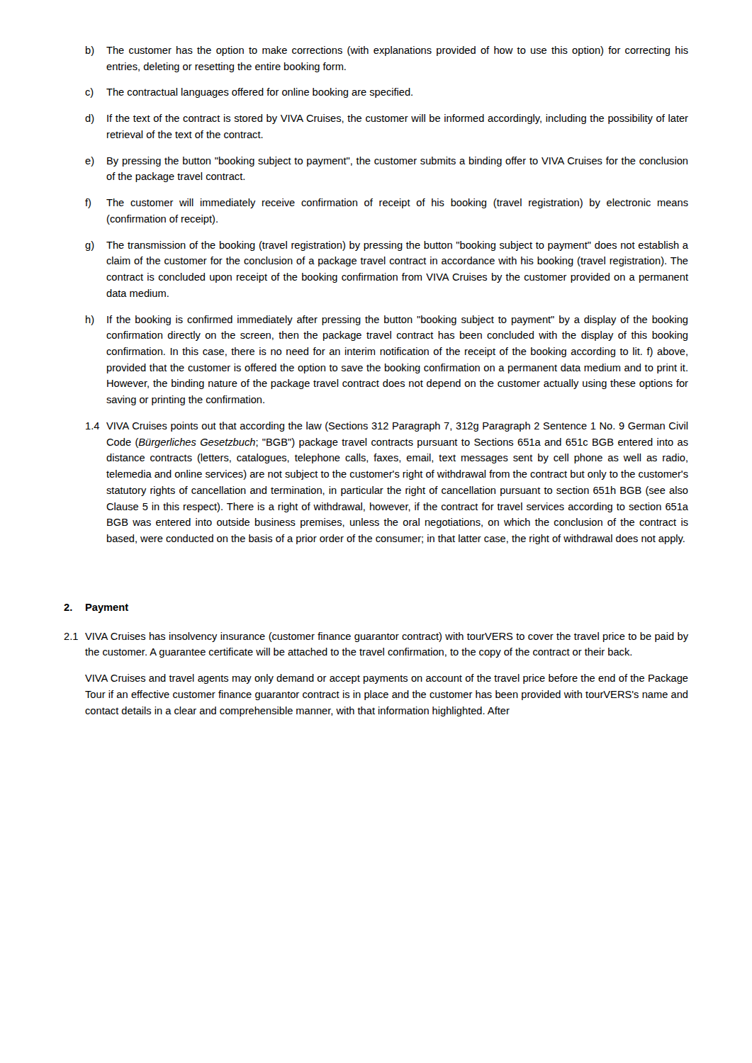b)
The customer has the option to make corrections (with explanations provided of how to use this option) for correcting his entries, deleting or resetting the entire booking form.
c)
The contractual languages offered for online booking are specified.
d)
If the text of the contract is stored by VIVA Cruises, the customer will be informed accordingly, including the possibility of later retrieval of the text of the contract.
e)
By pressing the button "booking subject to payment", the customer submits a binding offer to VIVA Cruises for the conclusion of the package travel contract.
f)
The customer will immediately receive confirmation of receipt of his booking (travel registration) by electronic means (confirmation of receipt).
g)
The transmission of the booking (travel registration) by pressing the button "booking subject to payment" does not establish a claim of the customer for the conclusion of a package travel contract in accordance with his booking (travel registration). The contract is concluded upon receipt of the booking confirmation from VIVA Cruises by the customer provided on a permanent data medium.
h)
If the booking is confirmed immediately after pressing the button "booking subject to payment" by a display of the booking confirmation directly on the screen, then the package travel contract has been concluded with the display of this booking confirmation. In this case, there is no need for an interim notification of the receipt of the booking according to lit. f) above, provided that the customer is offered the option to save the booking confirmation on a permanent data medium and to print it. However, the binding nature of the package travel contract does not depend on the customer actually using these options for saving or printing the confirmation.
1.4
VIVA Cruises points out that according the law (Sections 312 Paragraph 7, 312g Paragraph 2 Sentence 1 No. 9 German Civil Code (Bürgerliches Gesetzbuch; "BGB") package travel contracts pursuant to Sections 651a and 651c BGB entered into as distance contracts (letters, catalogues, telephone calls, faxes, email, text messages sent by cell phone as well as radio, telemedia and online services) are not subject to the customer's right of withdrawal from the contract but only to the customer's statutory rights of cancellation and termination, in particular the right of cancellation pursuant to section 651h BGB (see also Clause 5 in this respect). There is a right of withdrawal, however, if the contract for travel services according to section 651a BGB was entered into outside business premises, unless the oral negotiations, on which the conclusion of the contract is based, were conducted on the basis of a prior order of the consumer; in that latter case, the right of withdrawal does not apply.
2. Payment
2.1
VIVA Cruises has insolvency insurance (customer finance guarantor contract) with tourVERS to cover the travel price to be paid by the customer. A guarantee certificate will be attached to the travel confirmation, to the copy of the contract or their back.
VIVA Cruises and travel agents may only demand or accept payments on account of the travel price before the end of the Package Tour if an effective customer finance guarantor contract is in place and the customer has been provided with tourVERS's name and contact details in a clear and comprehensible manner, with that information highlighted. After